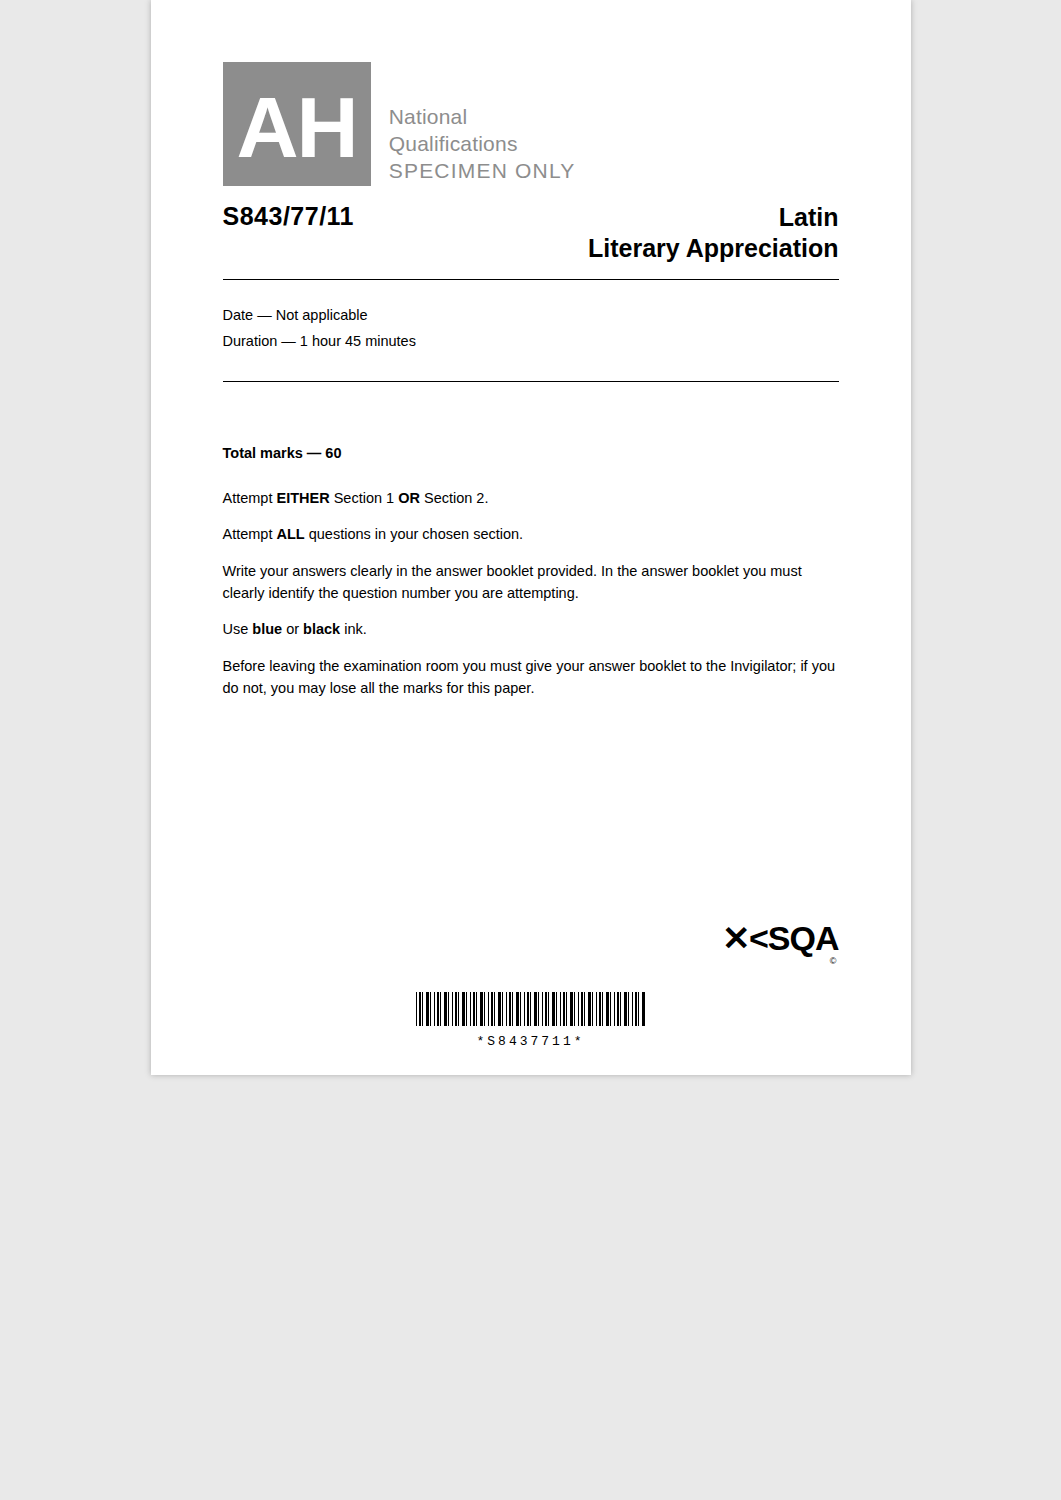AH
National
Qualifications
SPECIMEN ONLY
S843/77/11
Latin
Literary Appreciation
Date — Not applicable
Duration — 1 hour 45 minutes
Total marks — 60
Attempt EITHER Section 1 OR Section 2.
Attempt ALL questions in your chosen section.
Write your answers clearly in the answer booklet provided. In the answer booklet you must clearly identify the question number you are attempting.
Use blue or black ink.
Before leaving the examination room you must give your answer booklet to the Invigilator; if you do not, you may lose all the marks for this paper.
✕<SQA ©
*S8437711*